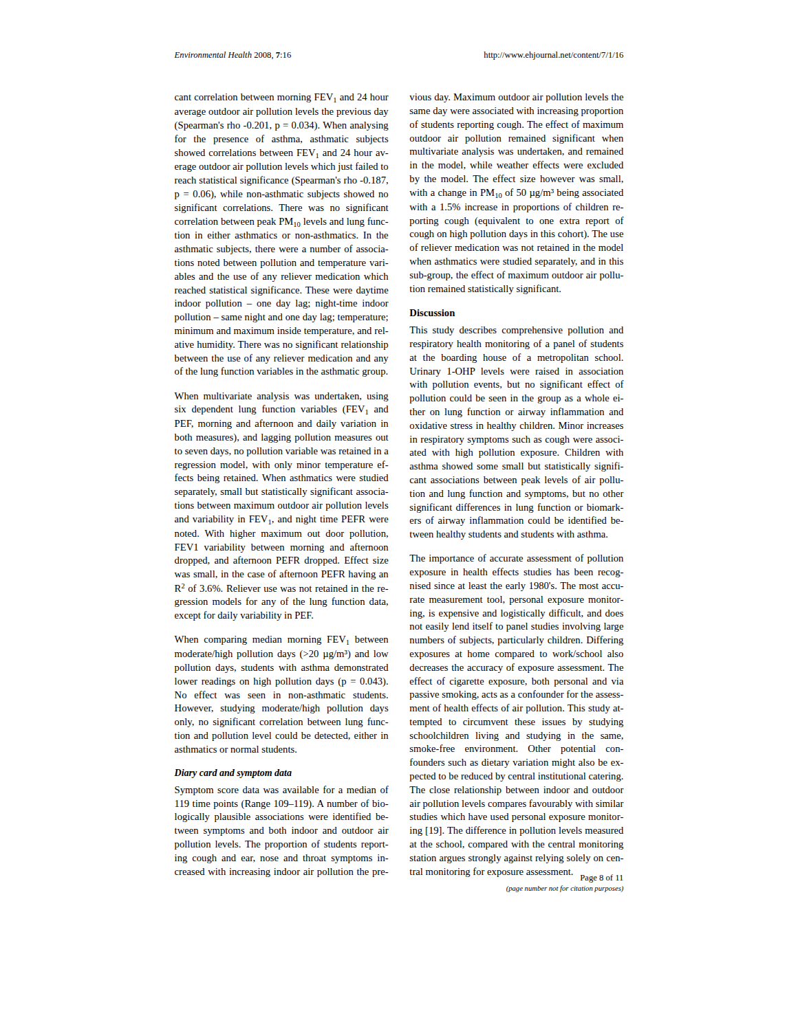Environmental Health 2008, 7:16
http://www.ehjournal.net/content/7/1/16
cant correlation between morning FEV1 and 24 hour average outdoor air pollution levels the previous day (Spearman's rho -0.201, p = 0.034). When analysing for the presence of asthma, asthmatic subjects showed correlations between FEV1 and 24 hour average outdoor air pollution levels which just failed to reach statistical significance (Spearman's rho -0.187, p = 0.06), while non-asthmatic subjects showed no significant correlations. There was no significant correlation between peak PM10 levels and lung function in either asthmatics or non-asthmatics. In the asthmatic subjects, there were a number of associations noted between pollution and temperature variables and the use of any reliever medication which reached statistical significance. These were daytime indoor pollution – one day lag; night-time indoor pollution – same night and one day lag; temperature; minimum and maximum inside temperature, and relative humidity. There was no significant relationship between the use of any reliever medication and any of the lung function variables in the asthmatic group.
When multivariate analysis was undertaken, using six dependent lung function variables (FEV1 and PEF, morning and afternoon and daily variation in both measures), and lagging pollution measures out to seven days, no pollution variable was retained in a regression model, with only minor temperature effects being retained. When asthmatics were studied separately, small but statistically significant associations between maximum outdoor air pollution levels and variability in FEV1, and night time PEFR were noted. With higher maximum out door pollution, FEV1 variability between morning and afternoon dropped, and afternoon PEFR dropped. Effect size was small, in the case of afternoon PEFR having an R2 of 3.6%. Reliever use was not retained in the regression models for any of the lung function data, except for daily variability in PEF.
When comparing median morning FEV1 between moderate/high pollution days (>20 µg/m³) and low pollution days, students with asthma demonstrated lower readings on high pollution days (p = 0.043). No effect was seen in non-asthmatic students. However, studying moderate/high pollution days only, no significant correlation between lung function and pollution level could be detected, either in asthmatics or normal students.
Diary card and symptom data
Symptom score data was available for a median of 119 time points (Range 109–119). A number of biologically plausible associations were identified between symptoms and both indoor and outdoor air pollution levels. The proportion of students reporting cough and ear, nose and throat symptoms increased with increasing indoor air pollution the previous day. Maximum outdoor air pollution levels the same day were associated with increasing proportion of students reporting cough. The effect of maximum outdoor air pollution remained significant when multivariate analysis was undertaken, and remained in the model, while weather effects were excluded by the model. The effect size however was small, with a change in PM10 of 50 µg/m³ being associated with a 1.5% increase in proportions of children reporting cough (equivalent to one extra report of cough on high pollution days in this cohort). The use of reliever medication was not retained in the model when asthmatics were studied separately, and in this sub-group, the effect of maximum outdoor air pollution remained statistically significant.
Discussion
This study describes comprehensive pollution and respiratory health monitoring of a panel of students at the boarding house of a metropolitan school. Urinary 1-OHP levels were raised in association with pollution events, but no significant effect of pollution could be seen in the group as a whole either on lung function or airway inflammation and oxidative stress in healthy children. Minor increases in respiratory symptoms such as cough were associated with high pollution exposure. Children with asthma showed some small but statistically significant associations between peak levels of air pollution and lung function and symptoms, but no other significant differences in lung function or biomarkers of airway inflammation could be identified between healthy students and students with asthma.
The importance of accurate assessment of pollution exposure in health effects studies has been recognised since at least the early 1980's. The most accurate measurement tool, personal exposure monitoring, is expensive and logistically difficult, and does not easily lend itself to panel studies involving large numbers of subjects, particularly children. Differing exposures at home compared to work/school also decreases the accuracy of exposure assessment. The effect of cigarette exposure, both personal and via passive smoking, acts as a confounder for the assessment of health effects of air pollution. This study attempted to circumvent these issues by studying schoolchildren living and studying in the same, smoke-free environment. Other potential confounders such as dietary variation might also be expected to be reduced by central institutional catering. The close relationship between indoor and outdoor air pollution levels compares favourably with similar studies which have used personal exposure monitoring [19]. The difference in pollution levels measured at the school, compared with the central monitoring station argues strongly against relying solely on central monitoring for exposure assessment.
Page 8 of 11
(page number not for citation purposes)